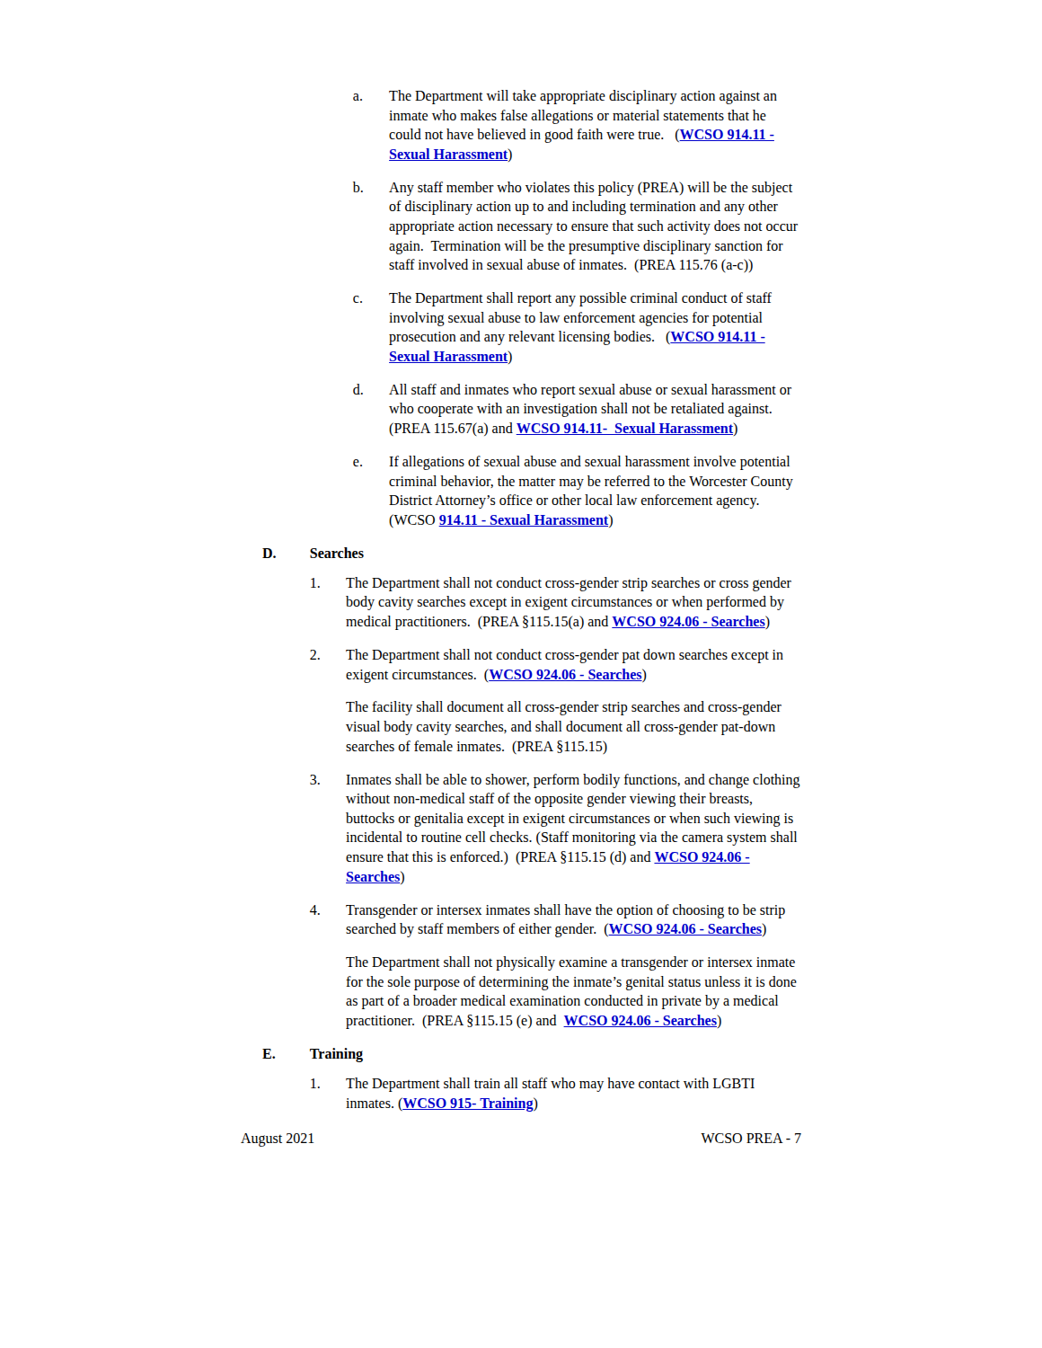a.
The Department will take appropriate disciplinary action against an inmate who makes false allegations or material statements that he could not have believed in good faith were true. (WCSO 914.11 - Sexual Harassment)
b.
Any staff member who violates this policy (PREA) will be the subject of disciplinary action up to and including termination and any other appropriate action necessary to ensure that such activity does not occur again. Termination will be the presumptive disciplinary sanction for staff involved in sexual abuse of inmates. (PREA 115.76 (a-c))
c.
The Department shall report any possible criminal conduct of staff involving sexual abuse to law enforcement agencies for potential prosecution and any relevant licensing bodies. (WCSO 914.11 - Sexual Harassment)
d.
All staff and inmates who report sexual abuse or sexual harassment or who cooperate with an investigation shall not be retaliated against. (PREA 115.67(a) and WCSO 914.11- Sexual Harassment)
e.
If allegations of sexual abuse and sexual harassment involve potential criminal behavior, the matter may be referred to the Worcester County District Attorney’s office or other local law enforcement agency. (WCSO 914.11 - Sexual Harassment)
D.
Searches
1.
The Department shall not conduct cross-gender strip searches or cross gender body cavity searches except in exigent circumstances or when performed by medical practitioners. (PREA §115.15(a) and WCSO 924.06 - Searches)
2.
The Department shall not conduct cross-gender pat down searches except in exigent circumstances. (WCSO 924.06 - Searches)
The facility shall document all cross-gender strip searches and cross-gender visual body cavity searches, and shall document all cross-gender pat-down searches of female inmates. (PREA §115.15)
3.
Inmates shall be able to shower, perform bodily functions, and change clothing without non-medical staff of the opposite gender viewing their breasts, buttocks or genitalia except in exigent circumstances or when such viewing is incidental to routine cell checks. (Staff monitoring via the camera system shall ensure that this is enforced.) (PREA §115.15 (d) and WCSO 924.06 - Searches)
4.
Transgender or intersex inmates shall have the option of choosing to be strip searched by staff members of either gender. (WCSO 924.06 - Searches)
The Department shall not physically examine a transgender or intersex inmate for the sole purpose of determining the inmate’s genital status unless it is done as part of a broader medical examination conducted in private by a medical practitioner. (PREA §115.15 (e) and WCSO 924.06 - Searches)
E.
Training
1.
The Department shall train all staff who may have contact with LGBTI inmates. (WCSO 915- Training)
August 2021 WCSO PREA - 7